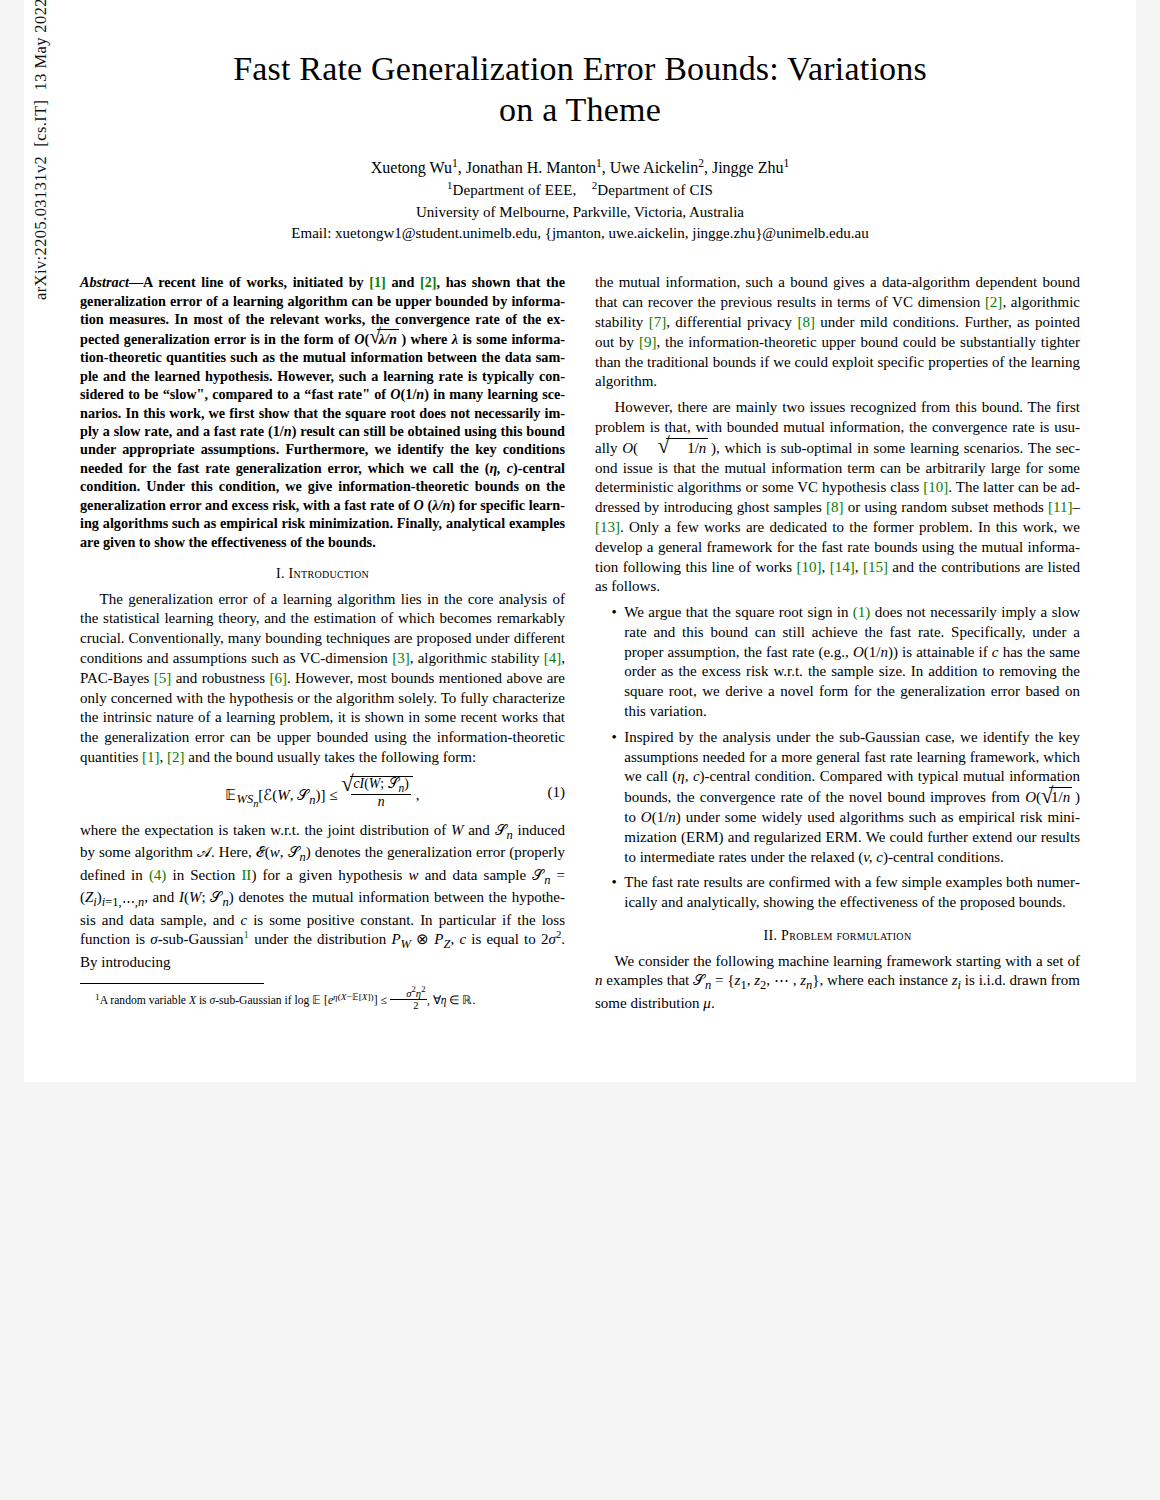arXiv:2205.03131v2 [cs.IT] 13 May 2022
Fast Rate Generalization Error Bounds: Variations
on a Theme
Xuetong Wu1, Jonathan H. Manton1, Uwe Aickelin2, Jingge Zhu1
1Department of EEE, 2Department of CIS
University of Melbourne, Parkville, Victoria, Australia
Email: xuetongw1@student.unimelb.edu, {jmanton, uwe.aickelin, jingge.zhu}@unimelb.edu.au
Abstract—A recent line of works, initiated by [1] and [2], has shown that the generalization error of a learning algorithm can be upper bounded by information measures. In most of the relevant works, the convergence rate of the expected generalization error is in the form of O(λ/n) where λ is some information-theoretic quantities such as the mutual information between the data sample and the learned hypothesis. However, such a learning rate is typically considered to be “slow", compared to a “fast rate" of O(1/n) in many learning scenarios. In this work, we first show that the square root does not necessarily imply a slow rate, and a fast rate (1/n) result can still be obtained using this bound under appropriate assumptions. Furthermore, we identify the key conditions needed for the fast rate generalization error, which we call the (η, c)-central condition. Under this condition, we give information-theoretic bounds on the generalization error and excess risk, with a fast rate of O (λ/n) for specific learning algorithms such as empirical risk minimization. Finally, analytical examples are given to show the effectiveness of the bounds.
I. Introduction
The generalization error of a learning algorithm lies in the core analysis of the statistical learning theory, and the estimation of which becomes remarkably crucial. Conventionally, many bounding techniques are proposed under different conditions and assumptions such as VC-dimension [3], algorithmic stability [4], PAC-Bayes [5] and robustness [6]. However, most bounds mentioned above are only concerned with the hypothesis or the algorithm solely. To fully characterize the intrinsic nature of a learning problem, it is shown in some recent works that the generalization error can be upper bounded using the information-theoretic quantities [1], [2] and the bound usually takes the following form:
𝔼WSn[ℰ(W, 𝒮n)] ≤ cI(W; 𝒮n) n, (1)
where the expectation is taken w.r.t. the joint distribution of W and 𝒮n induced by some algorithm 𝒜. Here, ℰ(w, 𝒮n) denotes the generalization error (properly defined in (4) in Section II) for a given hypothesis w and data sample 𝒮n = (Zi)i=1,⋯,n, and I(W; 𝒮n) denotes the mutual information between the hypothesis and data sample, and c is some positive constant. In particular if the loss function is σ-sub-Gaussian1 under the distribution PW ⊗ PZ, c is equal to 2σ2. By introducing
1A random variable X is σ-sub-Gaussian if log 𝔼 [eη(X−𝔼[X])] ≤ σ2η22, ∀η ∈ ℝ.
the mutual information, such a bound gives a data-algorithm dependent bound that can recover the previous results in terms of VC dimension [2], algorithmic stability [7], differential privacy [8] under mild conditions. Further, as pointed out by [9], the information-theoretic upper bound could be substantially tighter than the traditional bounds if we could exploit specific properties of the learning algorithm.
However, there are mainly two issues recognized from this bound. The first problem is that, with bounded mutual information, the convergence rate is usually O(1/n), which is sub-optimal in some learning scenarios. The second issue is that the mutual information term can be arbitrarily large for some deterministic algorithms or some VC hypothesis class [10]. The latter can be addressed by introducing ghost samples [8] or using random subset methods [11]–[13]. Only a few works are dedicated to the former problem. In this work, we develop a general framework for the fast rate bounds using the mutual information following this line of works [10], [14], [15] and the contributions are listed as follows.
We argue that the square root sign in (1) does not necessarily imply a slow rate and this bound can still achieve the fast rate. Specifically, under a proper assumption, the fast rate (e.g., O(1/n)) is attainable if c has the same order as the excess risk w.r.t. the sample size. In addition to removing the square root, we derive a novel form for the generalization error based on this variation.
Inspired by the analysis under the sub-Gaussian case, we identify the key assumptions needed for a more general fast rate learning framework, which we call (η, c)-central condition. Compared with typical mutual information bounds, the convergence rate of the novel bound improves from O(1/n) to O(1/n) under some widely used algorithms such as empirical risk minimization (ERM) and regularized ERM. We could further extend our results to intermediate rates under the relaxed (v, c)-central conditions.
The fast rate results are confirmed with a few simple examples both numerically and analytically, showing the effectiveness of the proposed bounds.
II. Problem formulation
We consider the following machine learning framework starting with a set of n examples that 𝒮n = {z1, z2, ⋯ , zn}, where each instance zi is i.i.d. drawn from some distribution μ.